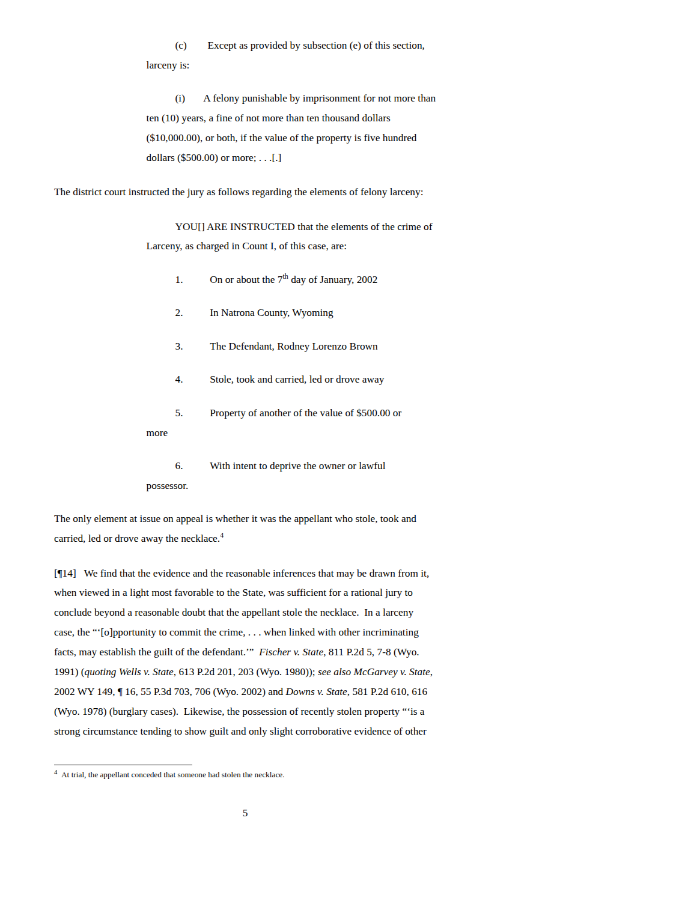(c) Except as provided by subsection (e) of this section, larceny is:
(i) A felony punishable by imprisonment for not more than ten (10) years, a fine of not more than ten thousand dollars ($10,000.00), or both, if the value of the property is five hundred dollars ($500.00) or more; . . .[.]
The district court instructed the jury as follows regarding the elements of felony larceny:
YOU[] ARE INSTRUCTED that the elements of the crime of Larceny, as charged in Count I, of this case, are:
1. On or about the 7th day of January, 2002
2. In Natrona County, Wyoming
3. The Defendant, Rodney Lorenzo Brown
4. Stole, took and carried, led or drove away
5. Property of another of the value of $500.00 or
more
6. With intent to deprive the owner or lawful
possessor.
The only element at issue on appeal is whether it was the appellant who stole, took and carried, led or drove away the necklace.4
[¶14] We find that the evidence and the reasonable inferences that may be drawn from it, when viewed in a light most favorable to the State, was sufficient for a rational jury to conclude beyond a reasonable doubt that the appellant stole the necklace. In a larceny case, the “‘[o]pportunity to commit the crime, . . . when linked with other incriminating facts, may establish the guilt of the defendant.’” Fischer v. State, 811 P.2d 5, 7-8 (Wyo. 1991) (quoting Wells v. State, 613 P.2d 201, 203 (Wyo. 1980)); see also McGarvey v. State, 2002 WY 149, ¶ 16, 55 P.3d 703, 706 (Wyo. 2002) and Downs v. State, 581 P.2d 610, 616 (Wyo. 1978) (burglary cases). Likewise, the possession of recently stolen property “‘is a strong circumstance tending to show guilt and only slight corroborative evidence of other
4 At trial, the appellant conceded that someone had stolen the necklace.
5